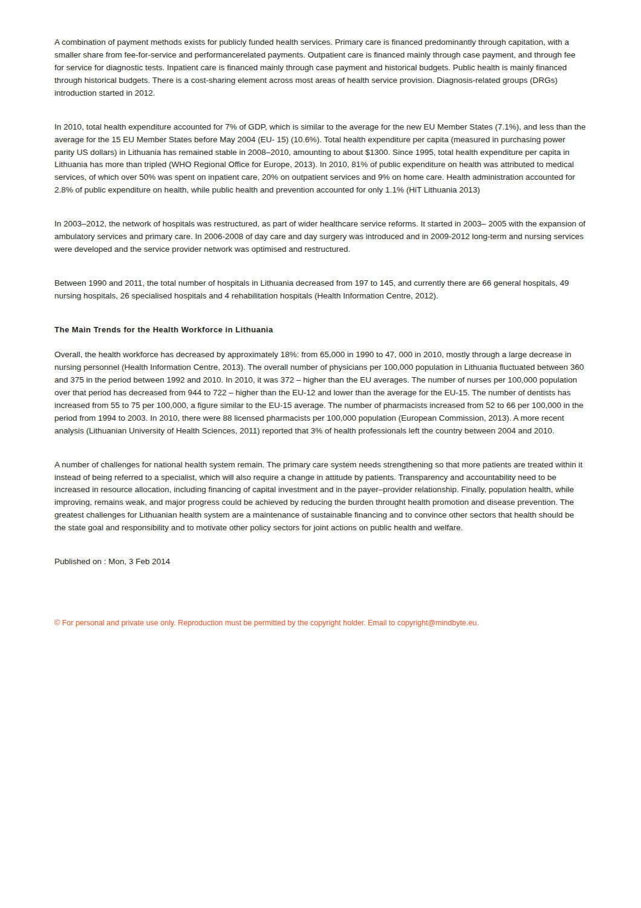A combination of payment methods exists for publicly funded health services. Primary care is financed predominantly through capitation, with a smaller share from fee-for-service and performancerelated payments. Outpatient care is financed mainly through case payment, and through fee for service for diagnostic tests. Inpatient care is financed mainly through case payment and historical budgets. Public health is mainly financed through historical budgets. There is a cost-sharing element across most areas of health service provision. Diagnosis-related groups (DRGs) introduction started in 2012.
In 2010, total health expenditure accounted for 7% of GDP, which is similar to the average for the new EU Member States (7.1%), and less than the average for the 15 EU Member States before May 2004 (EU- 15) (10.6%). Total health expenditure per capita (measured in purchasing power parity US dollars) in Lithuania has remained stable in 2008–2010, amounting to about $1300. Since 1995, total health expenditure per capita in Lithuania has more than tripled (WHO Regional Office for Europe, 2013). In 2010, 81% of public expenditure on health was attributed to medical services, of which over 50% was spent on inpatient care, 20% on outpatient services and 9% on home care. Health administration accounted for 2.8% of public expenditure on health, while public health and prevention accounted for only 1.1% (HiT Lithuania 2013)
In 2003–2012, the network of hospitals was restructured, as part of wider healthcare service reforms. It started in 2003– 2005 with the expansion of ambulatory services and primary care. In 2006-2008 of day care and day surgery was introduced and in 2009-2012 long-term and nursing services were developed and the service provider network was optimised and restructured.
Between 1990 and 2011, the total number of hospitals in Lithuania decreased from 197 to 145, and currently there are 66 general hospitals, 49 nursing hospitals, 26 specialised hospitals and 4 rehabilitation hospitals (Health Information Centre, 2012).
The Main Trends for the Health Workforce in Lithuania
Overall, the health workforce has decreased by approximately 18%: from 65,000 in 1990 to 47, 000 in 2010, mostly through a large decrease in nursing personnel (Health Information Centre, 2013). The overall number of physicians per 100,000 population in Lithuania fluctuated between 360 and 375 in the period between 1992 and 2010. In 2010, it was 372 – higher than the EU averages. The number of nurses per 100,000 population over that period has decreased from 944 to 722 – higher than the EU-12 and lower than the average for the EU-15. The number of dentists has increased from 55 to 75 per 100,000, a figure similar to the EU-15 average. The number of pharmacists increased from 52 to 66 per 100,000 in the period from 1994 to 2003. In 2010, there were 88 licensed pharmacists per 100,000 population (European Commission, 2013). A more recent analysis (Lithuanian University of Health Sciences, 2011) reported that 3% of health professionals left the country between 2004 and 2010.
A number of challenges for national health system remain. The primary care system needs strengthening so that more patients are treated within it instead of being referred to a specialist, which will also require a change in attitude by patients. Transparency and accountability need to be increased in resource allocation, including financing of capital investment and in the payer–provider relationship. Finally, population health, while improving, remains weak, and major progress could be achieved by reducing the burden throught health promotion and disease prevention. The greatest challenges for Lithuanian health system are a maintenance of sustainable financing and to convince other sectors that health should be the state goal and responsibility and to motivate other policy sectors for joint actions on public health and welfare.
Published on : Mon, 3 Feb 2014
© For personal and private use only. Reproduction must be permitted by the copyright holder. Email to copyright@mindbyte.eu.